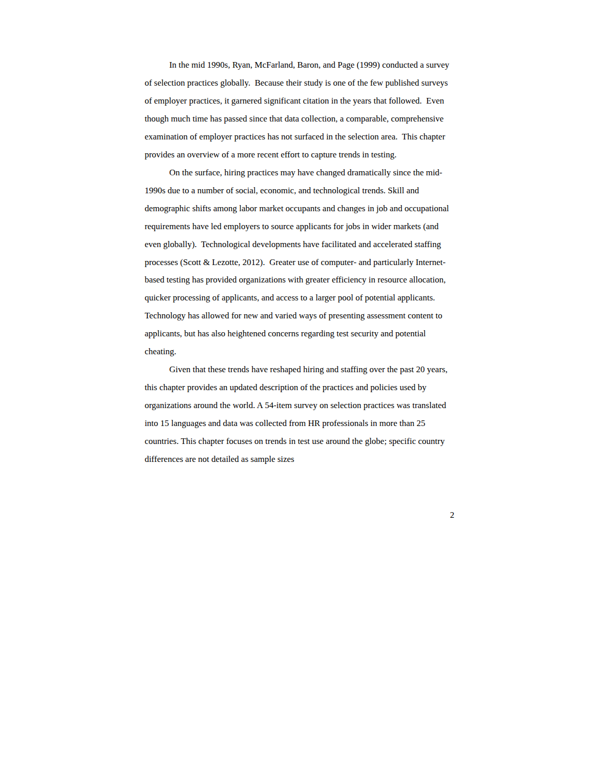In the mid 1990s, Ryan, McFarland, Baron, and Page (1999) conducted a survey of selection practices globally. Because their study is one of the few published surveys of employer practices, it garnered significant citation in the years that followed. Even though much time has passed since that data collection, a comparable, comprehensive examination of employer practices has not surfaced in the selection area. This chapter provides an overview of a more recent effort to capture trends in testing.
On the surface, hiring practices may have changed dramatically since the mid-1990s due to a number of social, economic, and technological trends. Skill and demographic shifts among labor market occupants and changes in job and occupational requirements have led employers to source applicants for jobs in wider markets (and even globally). Technological developments have facilitated and accelerated staffing processes (Scott & Lezotte, 2012). Greater use of computer- and particularly Internet-based testing has provided organizations with greater efficiency in resource allocation, quicker processing of applicants, and access to a larger pool of potential applicants. Technology has allowed for new and varied ways of presenting assessment content to applicants, but has also heightened concerns regarding test security and potential cheating.
Given that these trends have reshaped hiring and staffing over the past 20 years, this chapter provides an updated description of the practices and policies used by organizations around the world. A 54-item survey on selection practices was translated into 15 languages and data was collected from HR professionals in more than 25 countries. This chapter focuses on trends in test use around the globe; specific country differences are not detailed as sample sizes
2